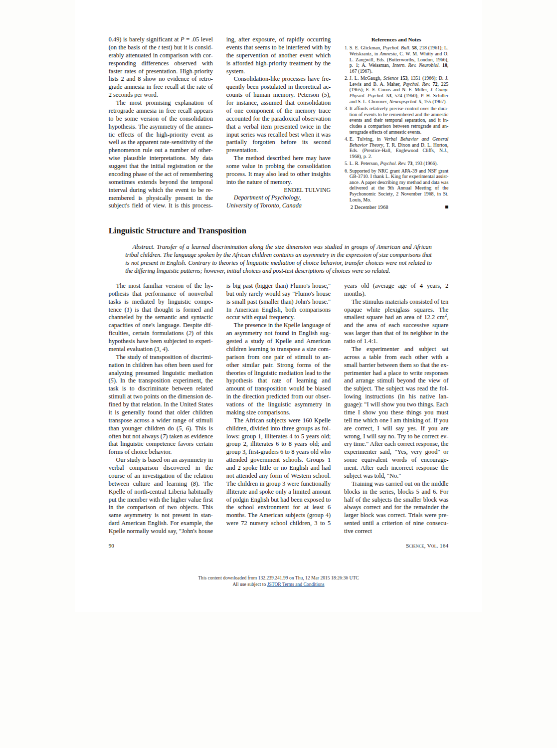0.49) is barely significant at P = .05 level (on the basis of the t test) but it is considerably attenuated in comparison with corresponding differences observed with faster rates of presentation. High-priority lists 2 and 8 show no evidence of retrograde amnesia in free recall at the rate of 2 seconds per word.
The most promising explanation of retrograde amnesia in free recall appears to be some version of the consolidation hypothesis. The asymmetry of the amnestic effects of the high-priority event as well as the apparent rate-sensitivity of the phenomenon rule out a number of otherwise plausible interpretations. My data suggest that the initial registration or the encoding phase of the act of remembering sometimes extends beyond the temporal interval during which the event to be remembered is physically present in the subject's field of view. It is this processing, after exposure, of rapidly occurring events that seems to be interfered with by the supervention of another event which is afforded high-priority treatment by the system.
Consolidation-like processes have frequently been postulated in theoretical accounts of human memory. Peterson (5), for instance, assumed that consolidation of one component of the memory trace accounted for the paradoxical observation that a verbal item presented twice in the input series was recalled best when it was partially forgotten before its second presentation.
The method described here may have some value in probing the consolidation process. It may also lead to other insights into the nature of memory.
Endel Tulving
Department of Psychology,
University of Toronto, Canada
References and Notes
S. E. Glickman, Psychol. Bull. 58, 218 (1961); L. Weiskrantz, in Amnesia, C. W. M. Whitty and O. L. Zangwill, Eds. (Butterworths, London, 1966), p. 1; A. Weissman, Intern. Rev. Neurobiol. 10, 167 (1967).
J. L. McGaugh, Science 153, 1351 (1966); D. J. Lewis and B. A. Maher, Psychol. Rev. 72, 225 (1965); E. E. Coons and N. E. Miller, J. Comp. Physiol. Psychol. 53, 524 (1960); P. H. Schiller and S. L. Chorover, Neuropsychol. 5, 155 (1967).
It affords relatively precise control over the duration of events to be remembered and the amnestic events and their temporal separation, and it includes a comparison between retrograde and anterograde effects of amnestic events.
E. Tulving, in Verbal Behavior and General Behavior Theory, T. R. Dixon and D. L. Horton, Eds. (Prentice-Hall, Englewood Cliffs, N.J., 1968), p. 2.
L. R. Peterson, Psychol. Rev. 73, 193 (1966).
Supported by NRC grant APA-39 and NSF grant GB-3710. I thank L. King for experimental assistance. A paper describing my method and data was delivered at the 9th Annual Meeting of the Psychonomic Society, 2 November 1968, in St. Louis, Mo.
2 December 1968 ■
Linguistic Structure and Transposition
Abstract. Transfer of a learned discrimination along the size dimension was studied in groups of American and African tribal children. The language spoken by the African children contains an asymmetry in the expression of size comparisons that is not present in English. Contrary to theories of linguistic mediation of choice behavior, transfer choices were not related to the differing linguistic patterns; however, initial choices and post-test descriptions of choices were so related.
The most familiar version of the hypothesis that performance of nonverbal tasks is mediated by linguistic competence (1) is that thought is formed and channeled by the semantic and syntactic capacities of one's language. Despite difficulties, certain formulations (2) of this hypothesis have been subjected to experimental evaluation (3, 4).
The study of transposition of discrimination in children has often been used for analyzing presumed linguistic mediation (5). In the transposition experiment, the task is to discriminate between related stimuli at two points on the dimension defined by that relation. In the United States it is generally found that older children transpose across a wider range of stimuli than younger children do (5, 6). This is often but not always (7) taken as evidence that linguistic competence favors certain forms of choice behavior.
Our study is based on an asymmetry in verbal comparison discovered in the course of an investigation of the relation between culture and learning (8). The Kpelle of north-central Liberia habitually put the member with the higher value first in the comparison of two objects. This same asymmetry is not present in standard American English. For example, the Kpelle normally would say, "John's house is big past (bigger than) Flumo's house," but only rarely would say "Flumo's house is small past (smaller than) John's house." In American English, both comparisons occur with equal frequency.
The presence in the Kpelle language of an asymmetry not found in English suggested a study of Kpelle and American children learning to transpose a size comparison from one pair of stimuli to another similar pair. Strong forms of the theories of linguistic mediation lead to the hypothesis that rate of learning and amount of transposition would be biased in the direction predicted from our observations of the linguistic asymmetry in making size comparisons.
The African subjects were 160 Kpelle children, divided into three groups as follows: group 1, illiterates 4 to 5 years old; group 2, illiterates 6 to 8 years old; and group 3, first-graders 6 to 8 years old who attended government schools. Groups 1 and 2 spoke little or no English and had not attended any form of Western school. The children in group 3 were functionally illiterate and spoke only a limited amount of pidgin English but had been exposed to the school environment for at least 6 months. The American subjects (group 4) were 72 nursery school children, 3 to 5 years old (average age of 4 years, 2 months).
The stimulus materials consisted of ten opaque white plexiglass squares. The smallest square had an area of 12.2 cm2, and the area of each successive square was larger than that of its neighbor in the ratio of 1.4:1.
The experimenter and subject sat across a table from each other with a small barrier between them so that the experimenter had a place to write responses and arrange stimuli beyond the view of the subject. The subject was read the following instructions (in his native language): "I will show you two things. Each time I show you these things you must tell me which one I am thinking of. If you are correct, I will say yes. If you are wrong, I will say no. Try to be correct every time." After each correct response, the experimenter said, "Yes, very good" or some equivalent words of encouragement. After each incorrect response the subject was told, "No."
Training was carried out on the middle blocks in the series, blocks 5 and 6. For half of the subjects the smaller block was always correct and for the remainder the larger block was correct. Trials were presented until a criterion of nine consecutive correct
90
Science, Vol. 164
This content downloaded from 132.239.241.99 on Thu, 12 Mar 2015 18:26:36 UTC
All use subject to JSTOR Terms and Conditions